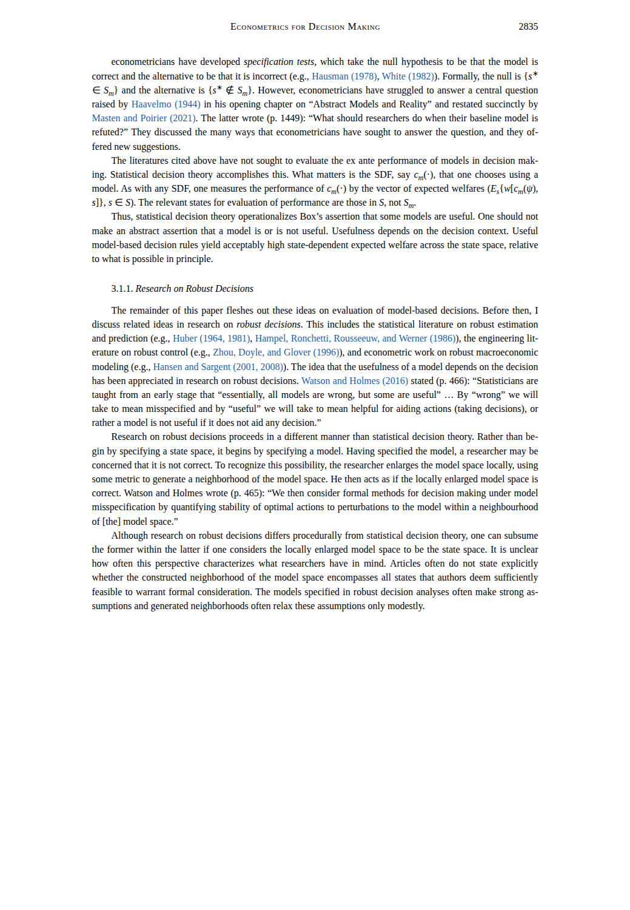Econometrics for Decision Making 2835
econometricians have developed specification tests, which take the null hypothesis to be that the model is correct and the alternative to be that it is incorrect (e.g., Hausman (1978), White (1982)). Formally, the null is {s∗ ∈ Sm} and the alternative is {s∗ ∉ Sm}. However, econometricians have struggled to answer a central question raised by Haavelmo (1944) in his opening chapter on “Abstract Models and Reality” and restated succinctly by Masten and Poirier (2021). The latter wrote (p. 1449): “What should researchers do when their baseline model is refuted?” They discussed the many ways that econometricians have sought to answer the question, and they offered new suggestions.
The literatures cited above have not sought to evaluate the ex ante performance of models in decision making. Statistical decision theory accomplishes this. What matters is the SDF, say cm(·), that one chooses using a model. As with any SDF, one measures the performance of cm(·) by the vector of expected welfares (Es{w[cm(ψ), s]}, s ∈ S). The relevant states for evaluation of performance are those in S, not Sm.
Thus, statistical decision theory operationalizes Box’s assertion that some models are useful. One should not make an abstract assertion that a model is or is not useful. Usefulness depends on the decision context. Useful model-based decision rules yield acceptably high state-dependent expected welfare across the state space, relative to what is possible in principle.
3.1.1. Research on Robust Decisions
The remainder of this paper fleshes out these ideas on evaluation of model-based decisions. Before then, I discuss related ideas in research on robust decisions. This includes the statistical literature on robust estimation and prediction (e.g., Huber (1964, 1981), Hampel, Ronchetti, Rousseeuw, and Werner (1986)), the engineering literature on robust control (e.g., Zhou, Doyle, and Glover (1996)), and econometric work on robust macroeconomic modeling (e.g., Hansen and Sargent (2001, 2008)). The idea that the usefulness of a model depends on the decision has been appreciated in research on robust decisions. Watson and Holmes (2016) stated (p. 466): “Statisticians are taught from an early stage that “essentially, all models are wrong, but some are useful” … By “wrong” we will take to mean misspecified and by “useful” we will take to mean helpful for aiding actions (taking decisions), or rather a model is not useful if it does not aid any decision.”
Research on robust decisions proceeds in a different manner than statistical decision theory. Rather than begin by specifying a state space, it begins by specifying a model. Having specified the model, a researcher may be concerned that it is not correct. To recognize this possibility, the researcher enlarges the model space locally, using some metric to generate a neighborhood of the model space. He then acts as if the locally enlarged model space is correct. Watson and Holmes wrote (p. 465): “We then consider formal methods for decision making under model misspecification by quantifying stability of optimal actions to perturbations to the model within a neighbourhood of [the] model space.”
Although research on robust decisions differs procedurally from statistical decision theory, one can subsume the former within the latter if one considers the locally enlarged model space to be the state space. It is unclear how often this perspective characterizes what researchers have in mind. Articles often do not state explicitly whether the constructed neighborhood of the model space encompasses all states that authors deem sufficiently feasible to warrant formal consideration. The models specified in robust decision analyses often make strong assumptions and generated neighborhoods often relax these assumptions only modestly.